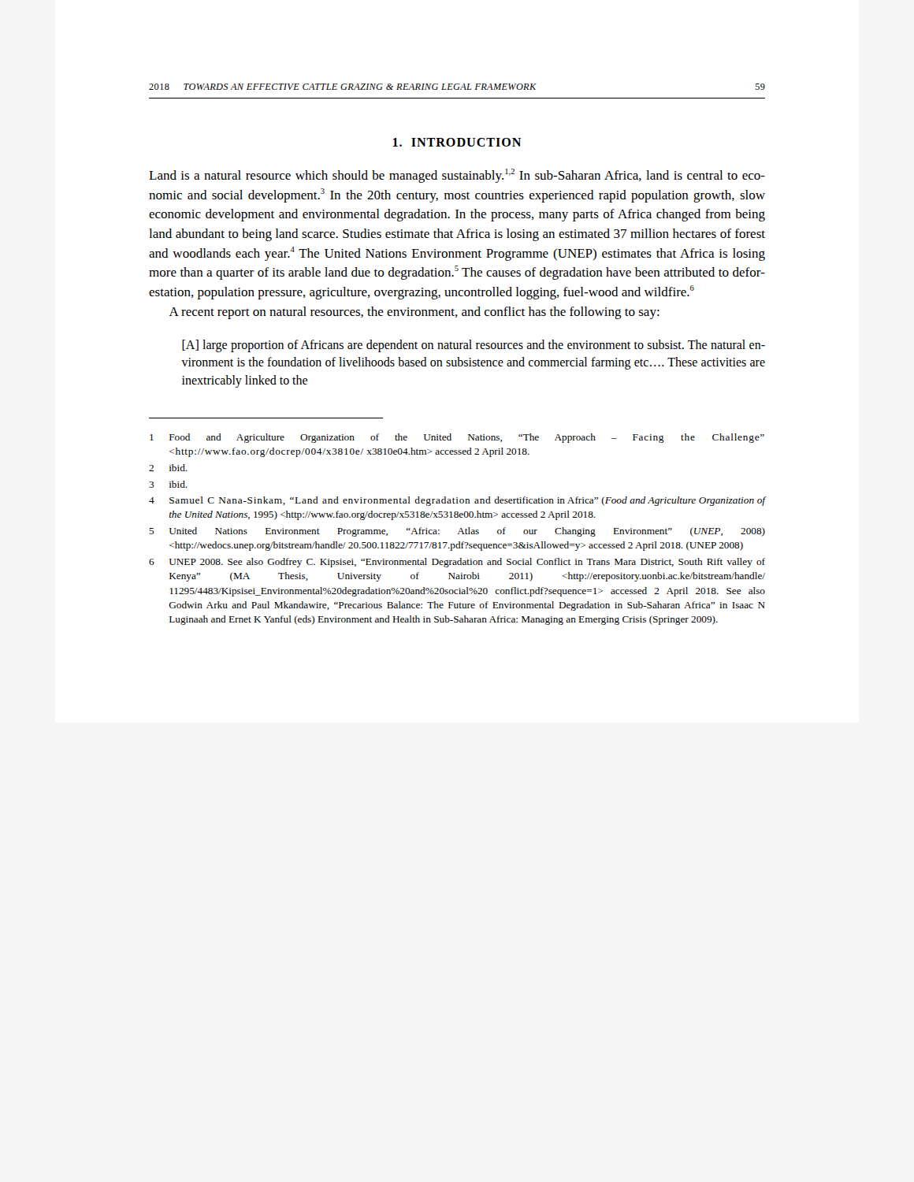2018 TOWARDS AN EFFECTIVE CATTLE GRAZING & REARING LEGAL FRAMEWORK 59
1. Introduction
Land is a natural resource which should be managed sustainably.1,2 In sub-Saharan Africa, land is central to economic and social development.3 In the 20th century, most countries experienced rapid population growth, slow economic development and environmental degradation. In the process, many parts of Africa changed from being land abundant to being land scarce. Studies estimate that Africa is losing an estimated 37 million hectares of forest and woodlands each year.4 The United Nations Environment Programme (UNEP) estimates that Africa is losing more than a quarter of its arable land due to degradation.5 The causes of degradation have been attributed to deforestation, population pressure, agriculture, overgrazing, uncontrolled logging, fuel-wood and wildfire.6
A recent report on natural resources, the environment, and conflict has the following to say:
[A] large proportion of Africans are dependent on natural resources and the environment to subsist. The natural environment is the foundation of livelihoods based on subsistence and commercial farming etc…. These activities are inextricably linked to the
1 Food and Agriculture Organization of the United Nations, “The Approach – Facing the Challenge” <http://www.fao.org/docrep/004/x3810e/ x3810e04.htm> accessed 2 April 2018.
2 ibid.
3 ibid.
4 Samuel C Nana-Sinkam, “Land and environmental degradation and desertification in Africa” (Food and Agriculture Organization of the United Nations, 1995) <http://www.fao.org/docrep/x5318e/x5318e00.htm> accessed 2 April 2018.
5 United Nations Environment Programme, “Africa: Atlas of our Changing Environment” (UNEP, 2008) <http://wedocs.unep.org/bitstream/handle/ 20.500.11822/7717/817.pdf?sequence=3&isAllowed=y> accessed 2 April 2018. (UNEP 2008)
6 UNEP 2008. See also Godfrey C. Kipsisei, “Environmental Degradation and Social Conflict in Trans Mara District, South Rift valley of Kenya” (MA Thesis, University of Nairobi 2011) <http://erepository.uonbi.ac.ke/bitstream/handle/ 11295/4483/Kipsisei_Environmental%20degradation%20and%20social%20 conflict.pdf?sequence=1> accessed 2 April 2018. See also Godwin Arku and Paul Mkandawire, “Precarious Balance: The Future of Environmental Degradation in Sub-Saharan Africa” in Isaac N Luginaah and Ernet K Yanful (eds) Environment and Health in Sub-Saharan Africa: Managing an Emerging Crisis (Springer 2009).